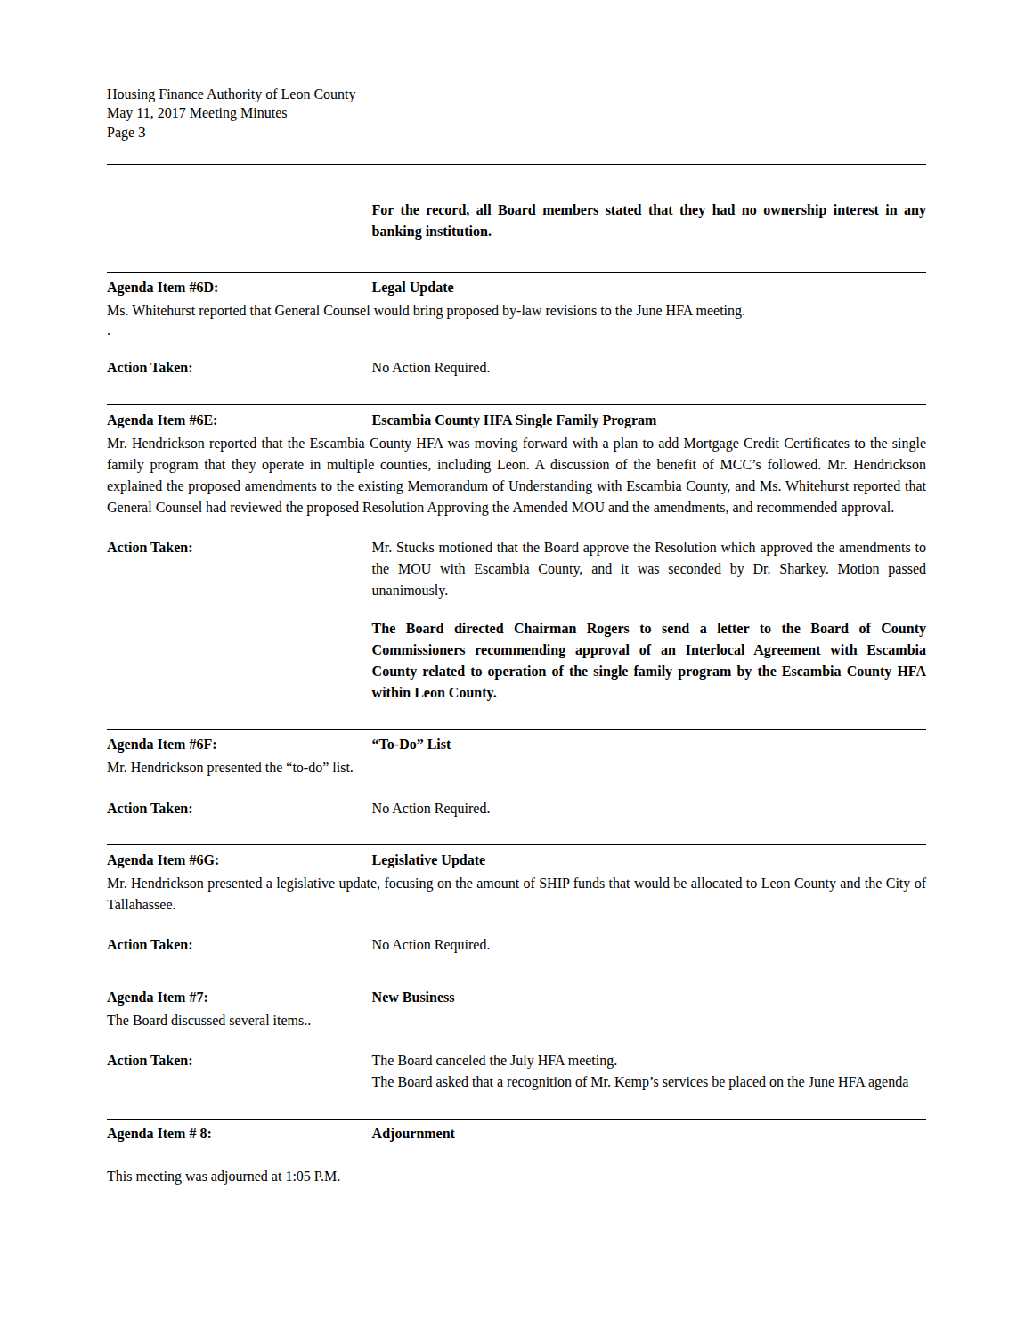Housing Finance Authority of Leon County
May 11, 2017 Meeting Minutes
Page 3
For the record, all Board members stated that they had no ownership interest in any banking institution.
Agenda Item #6D: Legal Update
Ms. Whitehurst reported that General Counsel would bring proposed by-law revisions to the June HFA meeting.
.
Action Taken:
No Action Required.
Agenda Item #6E: Escambia County HFA Single Family Program
Mr. Hendrickson reported that the Escambia County HFA was moving forward with a plan to add Mortgage Credit Certificates to the single family program that they operate in multiple counties, including Leon. A discussion of the benefit of MCC’s followed. Mr. Hendrickson explained the proposed amendments to the existing Memorandum of Understanding with Escambia County, and Ms. Whitehurst reported that General Counsel had reviewed the proposed Resolution Approving the Amended MOU and the amendments, and recommended approval.
Action Taken:
Mr. Stucks motioned that the Board approve the Resolution which approved the amendments to the MOU with Escambia County, and it was seconded by Dr. Sharkey. Motion passed unanimously.
The Board directed Chairman Rogers to send a letter to the Board of County Commissioners recommending approval of an Interlocal Agreement with Escambia County related to operation of the single family program by the Escambia County HFA within Leon County.
Agenda Item #6F: “To-Do” List
Mr. Hendrickson presented the “to-do” list.
Action Taken:
No Action Required.
Agenda Item #6G: Legislative Update
Mr. Hendrickson presented a legislative update, focusing on the amount of SHIP funds that would be allocated to Leon County and the City of Tallahassee.
Action Taken:
No Action Required.
Agenda Item #7: New Business
The Board discussed several items..
Action Taken:
The Board canceled the July HFA meeting.
The Board asked that a recognition of Mr. Kemp’s services be placed on the June HFA agenda
Agenda Item # 8: Adjournment
This meeting was adjourned at 1:05 P.M.